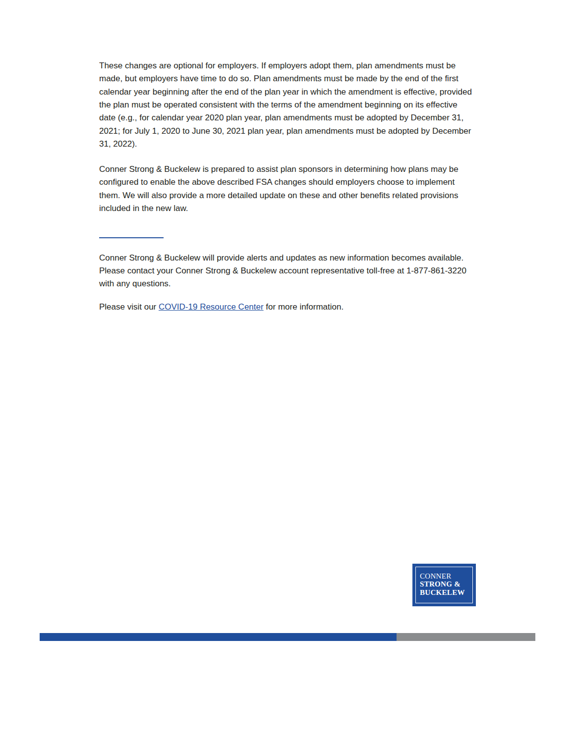These changes are optional for employers. If employers adopt them, plan amendments must be made, but employers have time to do so. Plan amendments must be made by the end of the first calendar year beginning after the end of the plan year in which the amendment is effective, provided the plan must be operated consistent with the terms of the amendment beginning on its effective date (e.g., for calendar year 2020 plan year, plan amendments must be adopted by December 31, 2021; for July 1, 2020 to June 30, 2021 plan year, plan amendments must be adopted by December 31, 2022).
Conner Strong & Buckelew is prepared to assist plan sponsors in determining how plans may be configured to enable the above described FSA changes should employers choose to implement them. We will also provide a more detailed update on these and other benefits related provisions included in the new law.
Conner Strong & Buckelew will provide alerts and updates as new information becomes available. Please contact your Conner Strong & Buckelew account representative toll-free at 1-877-861-3220 with any questions.
Please visit our COVID-19 Resource Center for more information.
CONNER STRONG & BUCKELEW